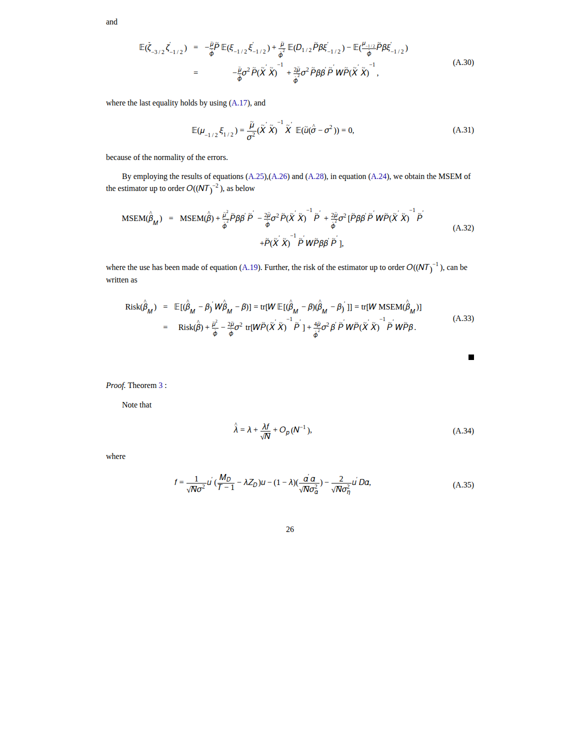and
𝔼(ζ˘−3/2 ζ−1/2′) = − μ~ϕ˘ P~ 𝔼(ξ−1/2 ξ−1/2′) + μ~ϕ˘2 𝔼(D1/2 P~β ξ−1/2′) − 𝔼( μ−1/2ϕ˘ P~β ξ−1/2′) = − μ~ϕ˘ σ2 P~ (X~′X~)−1 + 2μ~ϕ˘2 σ2 P~ββ′ P~′W P~ (X~′X~)−1 ,
(A.30)
where the last equality holds by using (A.17), and
𝔼(μ−1/2 ξ1/2) = μ~σ2 (X~′X~)−1 X~′ 𝔼 (u~(σ^−σ2)) =0,
(A.31)
because of the normality of the errors.
By employing the results of equations (A.25),(A.26) and (A.28), in equation (A.24), we obtain the MSEM of the estimator up to order O((NT)−2), as below
MSEM(β^M) = MSEM(β^) + μ~2ϕ˘2 P~ββ′P~′ − 2μ~ϕ˘ σ2 P~ (X~′X~)−1 P~′ + 2μ~ϕ˘2 σ2 [ P~ββ′P~′W P~ (X~′X~)−1 P~′ + P~ (X~′X~)−1 P~′W P~ββ′P~′ ],
(A.32)
where the use has been made of equation (A.19). Further, the risk of the estimator up to order O((NT)−1), can be written as
Risk(β^M) = 𝔼 [ (β^M−β)′ Wβ^M−β) ] = tr [ W𝔼 [ (β^M−β) (β^M−β)′ ] ] = tr [WMSEM(β^M)] = Risk(β^) + μ~2ϕ˘ − 2μ~ϕ˘ σ2 tr [ WP~ (X~′X~)−1 P~′ ] + 4μ~ϕ˘2 σ2 β′ P~′W P~ (X~′X~)−1 P~′W P~β.
(A.33)
Proof. Theorem 3 :
Note that
λ^ = λ + λfN + Op(N−1) ,
(A.34)
where
f = 1Nσ2 u′ ( MDT−1 − λZD ) u − (1−λ) ( α′αNσα2 ) − 2Nση2 u′Dα ,
(A.35)
26